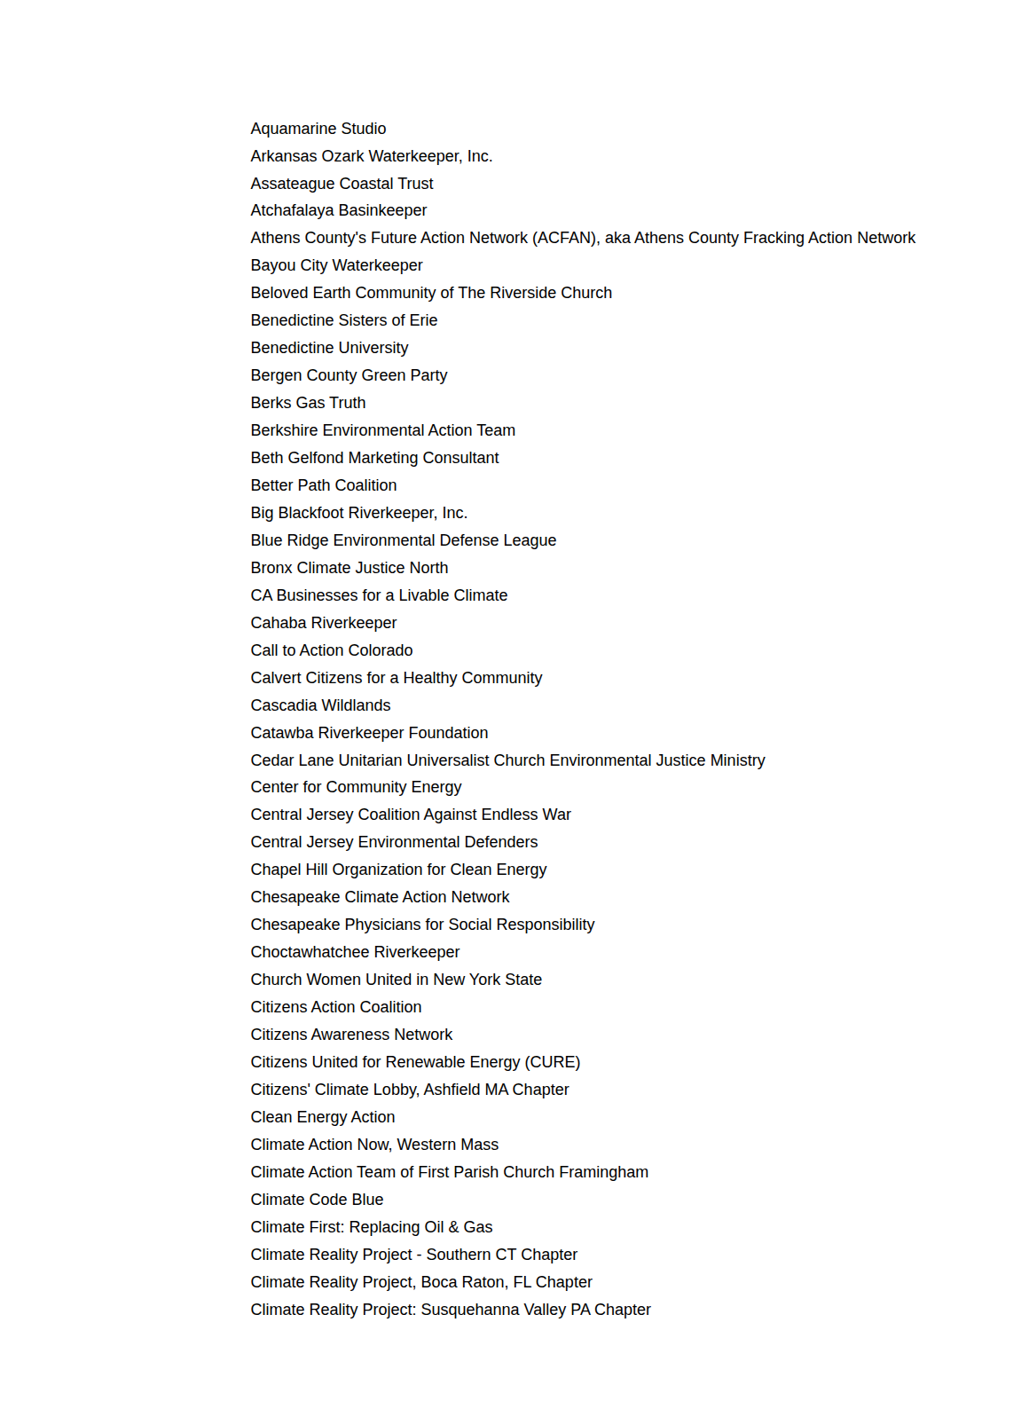Aquamarine Studio
Arkansas Ozark Waterkeeper, Inc.
Assateague Coastal Trust
Atchafalaya Basinkeeper
Athens County's Future Action Network (ACFAN), aka Athens County Fracking Action Network
Bayou City Waterkeeper
Beloved Earth Community of The Riverside Church
Benedictine Sisters of Erie
Benedictine University
Bergen County Green Party
Berks Gas Truth
Berkshire Environmental Action Team
Beth Gelfond Marketing Consultant
Better Path Coalition
Big Blackfoot Riverkeeper, Inc.
Blue Ridge Environmental Defense League
Bronx Climate Justice North
CA Businesses for a Livable Climate
Cahaba Riverkeeper
Call to Action Colorado
Calvert Citizens for a Healthy Community
Cascadia Wildlands
Catawba Riverkeeper Foundation
Cedar Lane Unitarian Universalist Church Environmental Justice Ministry
Center for Community Energy
Central Jersey Coalition Against Endless War
Central Jersey Environmental Defenders
Chapel Hill Organization for Clean Energy
Chesapeake Climate Action Network
Chesapeake Physicians for Social Responsibility
Choctawhatchee Riverkeeper
Church Women United in New York State
Citizens Action Coalition
Citizens Awareness Network
Citizens United for Renewable Energy (CURE)
Citizens' Climate Lobby, Ashfield MA Chapter
Clean Energy Action
Climate Action Now, Western Mass
Climate Action Team of First Parish Church Framingham
Climate Code Blue
Climate First: Replacing Oil & Gas
Climate Reality Project - Southern CT Chapter
Climate Reality Project, Boca Raton, FL Chapter
Climate Reality Project: Susquehanna Valley PA Chapter